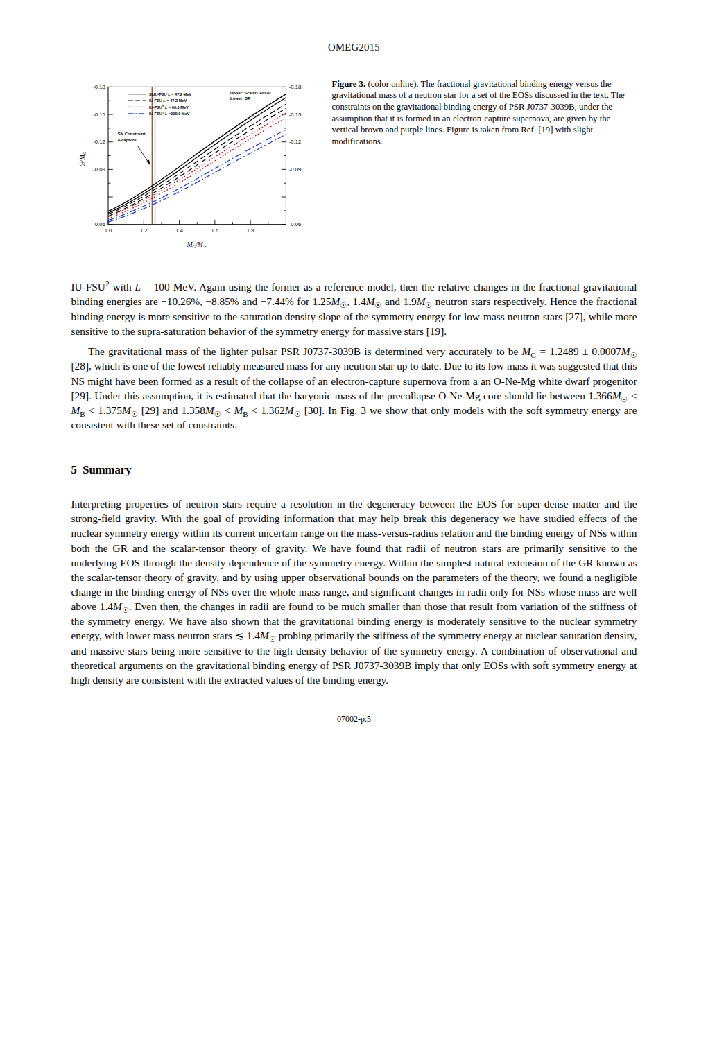OMEG2015
-0.18 -0.15 -0.12 -0.09 -0.06 -0.18 -0.15 -0.12 -0.09 -0.06 1.0 1.2 1.4 1.6 1.8 ℬ/MG MG/M☉ SkIU-FSU L = 47.2 MeV IU-FSU L = 47.2 MeV IU-FSUT L = 60.0 MeV IU-FSUT L =100.0 MeV Upper: Scalar-Tensor Lower: GR SN Constraint: e-capture
Figure 3. (color online). The fractional gravitational binding energy versus the gravitational mass of a neutron star for a set of the EOSs discussed in the text. The constraints on the gravitational binding energy of PSR J0737-3039B, under the assumption that it is formed in an electron-capture supernova, are given by the vertical brown and purple lines. Figure is taken from Ref. [19] with slight modifications.
IU-FSU2 with L = 100 MeV. Again using the former as a reference model, then the relative changes in the fractional gravitational binding energies are −10.26%, −8.85% and −7.44% for 1.25M☉, 1.4M☉ and 1.9M☉ neutron stars respectively. Hence the fractional binding energy is more sensitive to the saturation density slope of the symmetry energy for low-mass neutron stars [27], while more sensitive to the supra-saturation behavior of the symmetry energy for massive stars [19].
The gravitational mass of the lighter pulsar PSR J0737-3039B is determined very accurately to be MG = 1.2489 ± 0.0007M☉ [28], which is one of the lowest reliably measured mass for any neutron star up to date. Due to its low mass it was suggested that this NS might have been formed as a result of the collapse of an electron-capture supernova from a an O-Ne-Mg white dwarf progenitor [29]. Under this assumption, it is estimated that the baryonic mass of the precollapse O-Ne-Mg core should lie between 1.366M☉ < MB < 1.375M☉ [29] and 1.358M☉ < MB < 1.362M☉ [30]. In Fig. 3 we show that only models with the soft symmetry energy are consistent with these set of constraints.
5 Summary
Interpreting properties of neutron stars require a resolution in the degeneracy between the EOS for super-dense matter and the strong-field gravity. With the goal of providing information that may help break this degeneracy we have studied effects of the nuclear symmetry energy within its current uncertain range on the mass-versus-radius relation and the binding energy of NSs within both the GR and the scalar-tensor theory of gravity. We have found that radii of neutron stars are primarily sensitive to the underlying EOS through the density dependence of the symmetry energy. Within the simplest natural extension of the GR known as the scalar-tensor theory of gravity, and by using upper observational bounds on the parameters of the theory, we found a negligible change in the binding energy of NSs over the whole mass range, and significant changes in radii only for NSs whose mass are well above 1.4M☉. Even then, the changes in radii are found to be much smaller than those that result from variation of the stiffness of the symmetry energy. We have also shown that the gravitational binding energy is moderately sensitive to the nuclear symmetry energy, with lower mass neutron stars ≲ 1.4M☉ probing primarily the stiffness of the symmetry energy at nuclear saturation density, and massive stars being more sensitive to the high density behavior of the symmetry energy. A combination of observational and theoretical arguments on the gravitational binding energy of PSR J0737-3039B imply that only EOSs with soft symmetry energy at high density are consistent with the extracted values of the binding energy.
07002-p.5